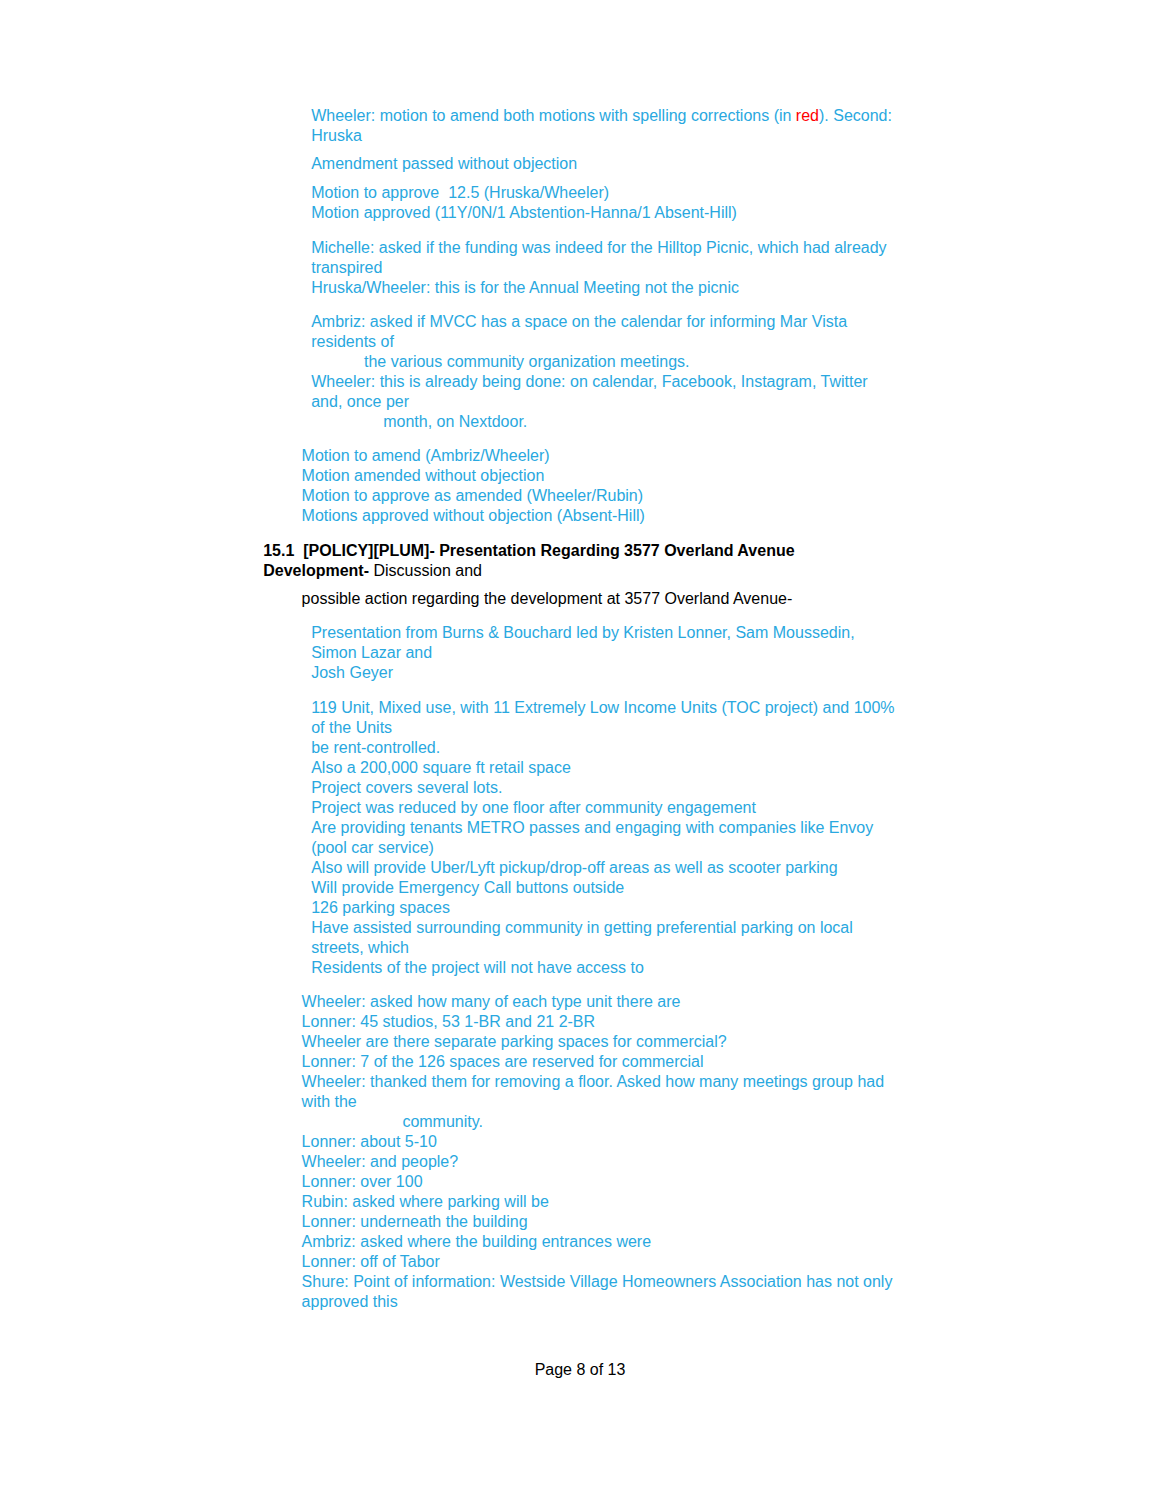Wheeler: motion to amend both motions with spelling corrections (in red). Second: Hruska
Amendment passed without objection
Motion to approve 12.5 (Hruska/Wheeler)
Motion approved (11Y/0N/1 Abstention-Hanna/1 Absent-Hill)
Michelle: asked if the funding was indeed for the Hilltop Picnic, which had already transpired
Hruska/Wheeler: this is for the Annual Meeting not the picnic
Ambriz: asked if MVCC has a space on the calendar for informing Mar Vista residents of
the various community organization meetings.
Wheeler: this is already being done: on calendar, Facebook, Instagram, Twitter and, once per
month, on Nextdoor.
Motion to amend (Ambriz/Wheeler)
Motion amended without objection
Motion to approve as amended (Wheeler/Rubin)
Motions approved without objection (Absent-Hill)
15.1 [POLICY][PLUM]- Presentation Regarding 3577 Overland Avenue Development- Discussion and
possible action regarding the development at 3577 Overland Avenue-
Presentation from Burns & Bouchard led by Kristen Lonner, Sam Moussedin, Simon Lazar and
Josh Geyer
119 Unit, Mixed use, with 11 Extremely Low Income Units (TOC project) and 100% of the Units
be rent-controlled.
Also a 200,000 square ft retail space
Project covers several lots.
Project was reduced by one floor after community engagement
Are providing tenants METRO passes and engaging with companies like Envoy (pool car service)
Also will provide Uber/Lyft pickup/drop-off areas as well as scooter parking
Will provide Emergency Call buttons outside
126 parking spaces
Have assisted surrounding community in getting preferential parking on local streets, which
Residents of the project will not have access to
Wheeler: asked how many of each type unit there are
Lonner: 45 studios, 53 1-BR and 21 2-BR
Wheeler are there separate parking spaces for commercial?
Lonner: 7 of the 126 spaces are reserved for commercial
Wheeler: thanked them for removing a floor. Asked how many meetings group had with the
community.
Lonner: about 5-10
Wheeler: and people?
Lonner: over 100
Rubin: asked where parking will be
Lonner: underneath the building
Ambriz: asked where the building entrances were
Lonner: off of Tabor
Shure: Point of information: Westside Village Homeowners Association has not only approved this
Page 8 of 13